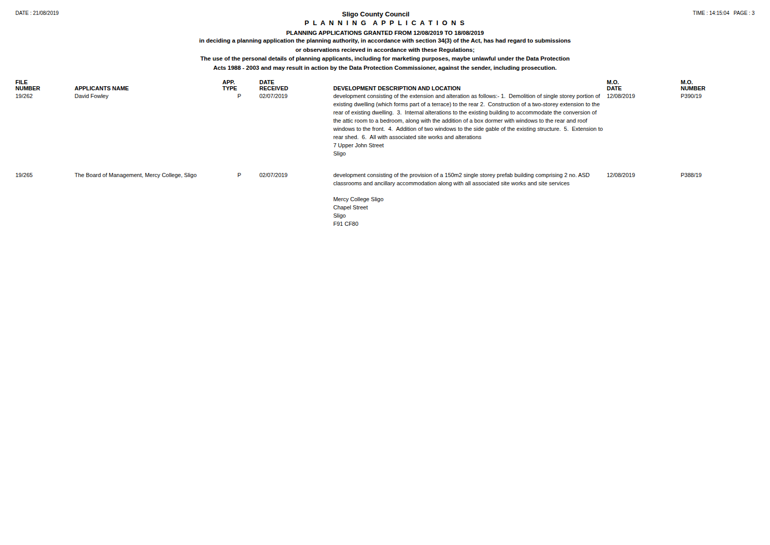DATE : 21/08/2019
Sligo County Council
TIME : 14:15:04 PAGE : 3
P L A N N I N G A P P L I C A T I O N S
PLANNING APPLICATIONS GRANTED FROM 12/08/2019 TO 18/08/2019
in deciding a planning application the planning authority, in accordance with section 34(3) of the Act, has had regard to submissions
or observations recieved in accordance with these Regulations;
The use of the personal details of planning applicants, including for marketing purposes, maybe unlawful under the Data Protection
Acts 1988 - 2003 and may result in action by the Data Protection Commissioner, against the sender, including prosecution.
| FILE NUMBER | APPLICANTS NAME | APP. TYPE | DATE RECEIVED | DEVELOPMENT DESCRIPTION AND LOCATION | M.O. DATE | M.O. NUMBER |
| --- | --- | --- | --- | --- | --- | --- |
| 19/262 | David Fowley | P | 02/07/2019 | development consisting of the extension and alteration as follows:- 1. Demolition of single storey portion of existing dwelling (which forms part of a terrace) to the rear 2. Construction of a two-storey extension to the rear of existing dwelling. 3. Internal alterations to the existing building to accommodate the conversion of the attic room to a bedroom, along with the addition of a box dormer with windows to the rear and roof windows to the front. 4. Addition of two windows to the side gable of the existing structure. 5. Extension to rear shed. 6. All with associated site works and alterations 7 Upper John Street Sligo | 12/08/2019 | P390/19 |
| 19/265 | The Board of Management, Mercy College, Sligo | P | 02/07/2019 | development consisting of the provision of a 150m2 single storey prefab building comprising 2 no. ASD classrooms and ancillary accommodation along with all associated site works and site services Mercy College Sligo Chapel Street Sligo F91 CF80 | 12/08/2019 | P388/19 |